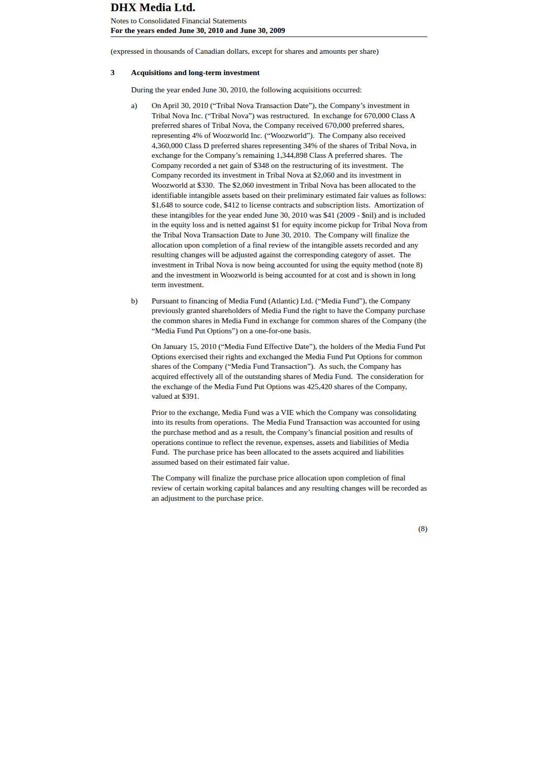DHX Media Ltd.
Notes to Consolidated Financial Statements
For the years ended June 30, 2010 and June 30, 2009
(expressed in thousands of Canadian dollars, except for shares and amounts per share)
3 Acquisitions and long-term investment
During the year ended June 30, 2010, the following acquisitions occurred:
a)
On April 30, 2010 (“Tribal Nova Transaction Date”), the Company’s investment in Tribal Nova Inc. (“Tribal Nova”) was restructured. In exchange for 670,000 Class A preferred shares of Tribal Nova, the Company received 670,000 preferred shares, representing 4% of Woozworld Inc. (“Woozworld”). The Company also received 4,360,000 Class D preferred shares representing 34% of the shares of Tribal Nova, in exchange for the Company’s remaining 1,344,898 Class A preferred shares. The Company recorded a net gain of $348 on the restructuring of its investment. The Company recorded its investment in Tribal Nova at $2,060 and its investment in Woozworld at $330. The $2,060 investment in Tribal Nova has been allocated to the identifiable intangible assets based on their preliminary estimated fair values as follows: $1,648 to source code, $412 to license contracts and subscription lists. Amortization of these intangibles for the year ended June 30, 2010 was $41 (2009 - $nil) and is included in the equity loss and is netted against $1 for equity income pickup for Tribal Nova from the Tribal Nova Transaction Date to June 30, 2010. The Company will finalize the allocation upon completion of a final review of the intangible assets recorded and any resulting changes will be adjusted against the corresponding category of asset. The investment in Tribal Nova is now being accounted for using the equity method (note 8) and the investment in Woozworld is being accounted for at cost and is shown in long term investment.
b)
Pursuant to financing of Media Fund (Atlantic) Ltd. (“Media Fund”), the Company previously granted shareholders of Media Fund the right to have the Company purchase the common shares in Media Fund in exchange for common shares of the Company (the “Media Fund Put Options”) on a one-for-one basis.
On January 15, 2010 (“Media Fund Effective Date”), the holders of the Media Fund Put Options exercised their rights and exchanged the Media Fund Put Options for common shares of the Company (“Media Fund Transaction”). As such, the Company has acquired effectively all of the outstanding shares of Media Fund. The consideration for the exchange of the Media Fund Put Options was 425,420 shares of the Company, valued at $391.
Prior to the exchange, Media Fund was a VIE which the Company was consolidating into its results from operations. The Media Fund Transaction was accounted for using the purchase method and as a result, the Company’s financial position and results of operations continue to reflect the revenue, expenses, assets and liabilities of Media Fund. The purchase price has been allocated to the assets acquired and liabilities assumed based on their estimated fair value.
The Company will finalize the purchase price allocation upon completion of final review of certain working capital balances and any resulting changes will be recorded as an adjustment to the purchase price.
(8)